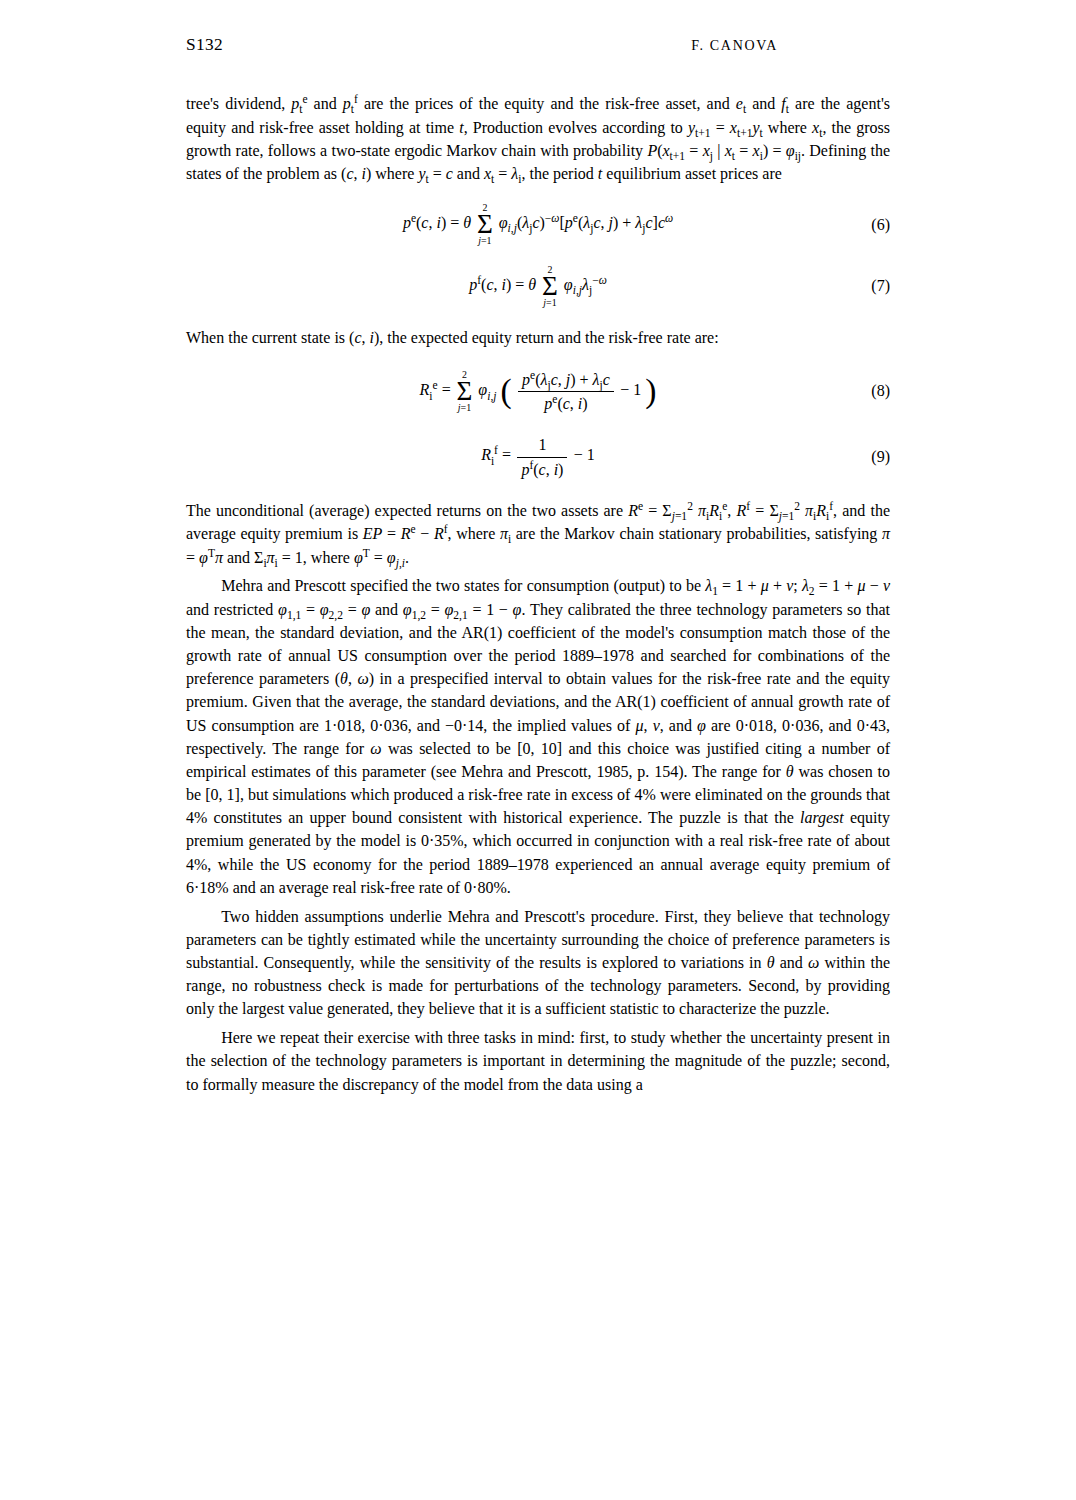S132 F. CANOVA
tree's dividend, pte and ptf are the prices of the equity and the risk-free asset, and et and ft are the agent's equity and risk-free asset holding at time t, Production evolves according to yt+1 = xt+1yt where xt, the gross growth rate, follows a two-state ergodic Markov chain with probability P(xt+1 = xj | xt = xi) = φij. Defining the states of the problem as (c, i) where yt = c and xt = λi, the period t equilibrium asset prices are
pe(c, i) = θ 2 Σj=1 φi,j(λjc)−ω[pe(λjc, j) + λjc]cω
(6)
pf(c, i) = θ 2 Σj=1 φi,jλj−ω
(7)
When the current state is (c, i), the expected equity return and the risk-free rate are:
Rie = 2 Σj=1 φi,j ( pe(λjc, j) + λjc pe(c, i) − 1 )
(8)
Rif = 1 pf(c, i) − 1
(9)
The unconditional (average) expected returns on the two assets are Re = Σj=12 πiRie, Rf = Σj=12 πiRif, and the average equity premium is EP = Re − Rf, where πi are the Markov chain stationary probabilities, satisfying π = φTπ and Σiπi = 1, where φT = φj,i.
Mehra and Prescott specified the two states for consumption (output) to be λ1 = 1 + μ + ν; λ2 = 1 + μ − ν and restricted φ1,1 = φ2,2 = φ and φ1,2 = φ2,1 = 1 − φ. They calibrated the three technology parameters so that the mean, the standard deviation, and the AR(1) coefficient of the model's consumption match those of the growth rate of annual US consumption over the period 1889–1978 and searched for combinations of the preference parameters (θ, ω) in a prespecified interval to obtain values for the risk-free rate and the equity premium. Given that the average, the standard deviations, and the AR(1) coefficient of annual growth rate of US consumption are 1·018, 0·036, and −0·14, the implied values of μ, ν, and φ are 0·018, 0·036, and 0·43, respectively. The range for ω was selected to be [0, 10] and this choice was justified citing a number of empirical estimates of this parameter (see Mehra and Prescott, 1985, p. 154). The range for θ was chosen to be [0, 1], but simulations which produced a risk-free rate in excess of 4% were eliminated on the grounds that 4% constitutes an upper bound consistent with historical experience. The puzzle is that the largest equity premium generated by the model is 0·35%, which occurred in conjunction with a real risk-free rate of about 4%, while the US economy for the period 1889–1978 experienced an annual average equity premium of 6·18% and an average real risk-free rate of 0·80%.
Two hidden assumptions underlie Mehra and Prescott's procedure. First, they believe that technology parameters can be tightly estimated while the uncertainty surrounding the choice of preference parameters is substantial. Consequently, while the sensitivity of the results is explored to variations in θ and ω within the range, no robustness check is made for perturbations of the technology parameters. Second, by providing only the largest value generated, they believe that it is a sufficient statistic to characterize the puzzle.
Here we repeat their exercise with three tasks in mind: first, to study whether the uncertainty present in the selection of the technology parameters is important in determining the magnitude of the puzzle; second, to formally measure the discrepancy of the model from the data using a